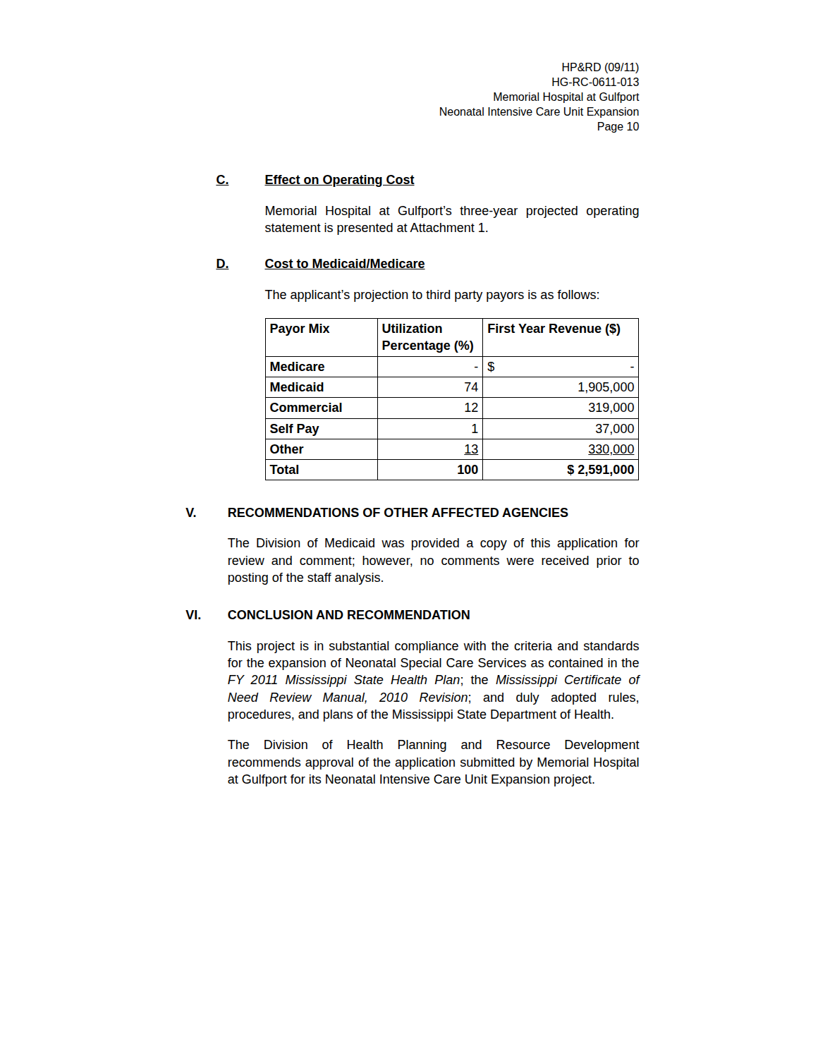HP&RD (09/11)
HG-RC-0611-013
Memorial Hospital at Gulfport
Neonatal Intensive Care Unit Expansion
Page 10
C.
Effect on Operating Cost
Memorial Hospital at Gulfport’s three-year projected operating statement is presented at Attachment 1.
D.
Cost to Medicaid/Medicare
The applicant’s projection to third party payors is as follows:
| Payor Mix | Utilization Percentage (%) | First Year Revenue ($) |
| --- | --- | --- |
| Medicare | - | $ - |
| Medicaid | 74 | 1,905,000 |
| Commercial | 12 | 319,000 |
| Self Pay | 1 | 37,000 |
| Other | 13 | 330,000 |
| Total | 100 | $ 2,591,000 |
V.
RECOMMENDATIONS OF OTHER AFFECTED AGENCIES
The Division of Medicaid was provided a copy of this application for review and comment; however, no comments were received prior to posting of the staff analysis.
VI.
CONCLUSION AND RECOMMENDATION
This project is in substantial compliance with the criteria and standards for the expansion of Neonatal Special Care Services as contained in the FY 2011 Mississippi State Health Plan; the Mississippi Certificate of Need Review Manual, 2010 Revision; and duly adopted rules, procedures, and plans of the Mississippi State Department of Health.
The Division of Health Planning and Resource Development recommends approval of the application submitted by Memorial Hospital at Gulfport for its Neonatal Intensive Care Unit Expansion project.